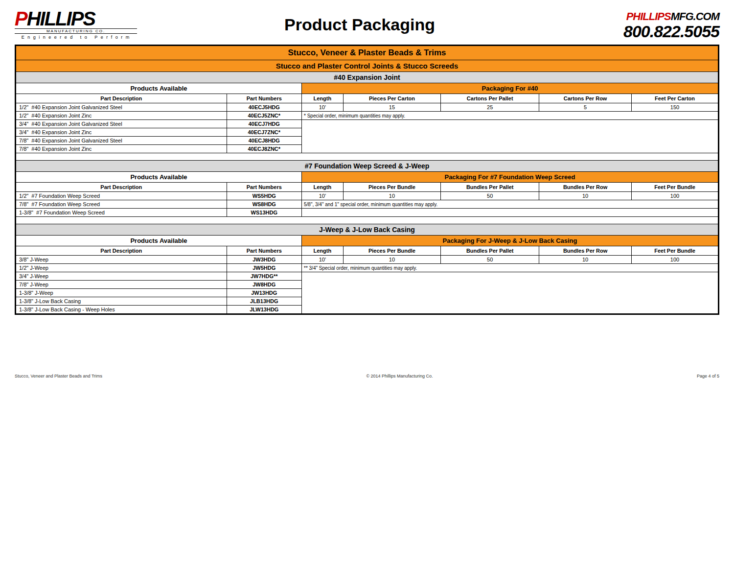PHILLIPS
MANUFACTURING CO.
E n g i n e e r e d t o P e r f o r m
Product Packaging
PHILLIPSMFG.COM
800.822.5055
| Stucco, Veneer & Plaster Beads & Trims |
| Stucco and Plaster Control Joints & Stucco Screeds |
| #40 Expansion Joint |
| Products Available | Packaging For #40 |
| Part Description | Part Numbers | Length | Pieces Per Carton | Cartons Per Pallet | Cartons Per Row | Feet Per Carton |
| 1/2" #40 Expansion Joint Galvanized Steel | 40ECJ5HDG | 10' | 15 | 25 | 5 | 150 |
| 1/2" #40 Expansion Joint Zinc | 40ECJ5ZNC* | * Special order, minimum quantities may apply. |
| 3/4" #40 Expansion Joint Galvanized Steel | 40ECJ7HDG | |
| 3/4" #40 Expansion Joint Zinc | 40ECJ7ZNC* | |
| 7/8" #40 Expansion Joint Galvanized Steel | 40ECJ8HDG | |
| 7/8" #40 Expansion Joint Zinc | 40ECJ8ZNC* | |
| #7 Foundation Weep Screed & J-Weep |
| Products Available | Packaging For #7 Foundation Weep Screed |
| Part Description | Part Numbers | Length | Pieces Per Bundle | Bundles Per Pallet | Bundles Per Row | Feet Per Bundle |
| 1/2" #7 Foundation Weep Screed | WS5HDG | 10' | 10 | 50 | 10 | 100 |
| 7/8" #7 Foundation Weep Screed | WS8HDG | 5/8", 3/4" and 1" special order, minimum quantities may apply. |
| 1-3/8" #7 Foundation Weep Screed | WS13HDG | |
| J-Weep & J-Low Back Casing |
| Products Available | Packaging For J-Weep & J-Low Back Casing |
| Part Description | Part Numbers | Length | Pieces Per Bundle | Bundles Per Pallet | Bundles Per Row | Feet Per Bundle |
| 3/8" J-Weep | JW3HDG | 10' | 10 | 50 | 10 | 100 |
| 1/2" J-Weep | JW5HDG | ** 3/4" Special order, minimum quantities may apply. |
| 3/4" J-Weep | JW7HDG** | |
| 7/8" J-Weep | JW8HDG | |
| 1-3/8" J-Weep | JW13HDG | |
| 1-3/8" J-Low Back Casing | JLB13HDG | |
| 1-3/8" J-Low Back Casing - Weep Holes | JLW13HDG | |
Stucco, Veneer and Plaster Beads and Trims
© 2014 Phillips Manufacturing Co.
Page 4 of 5